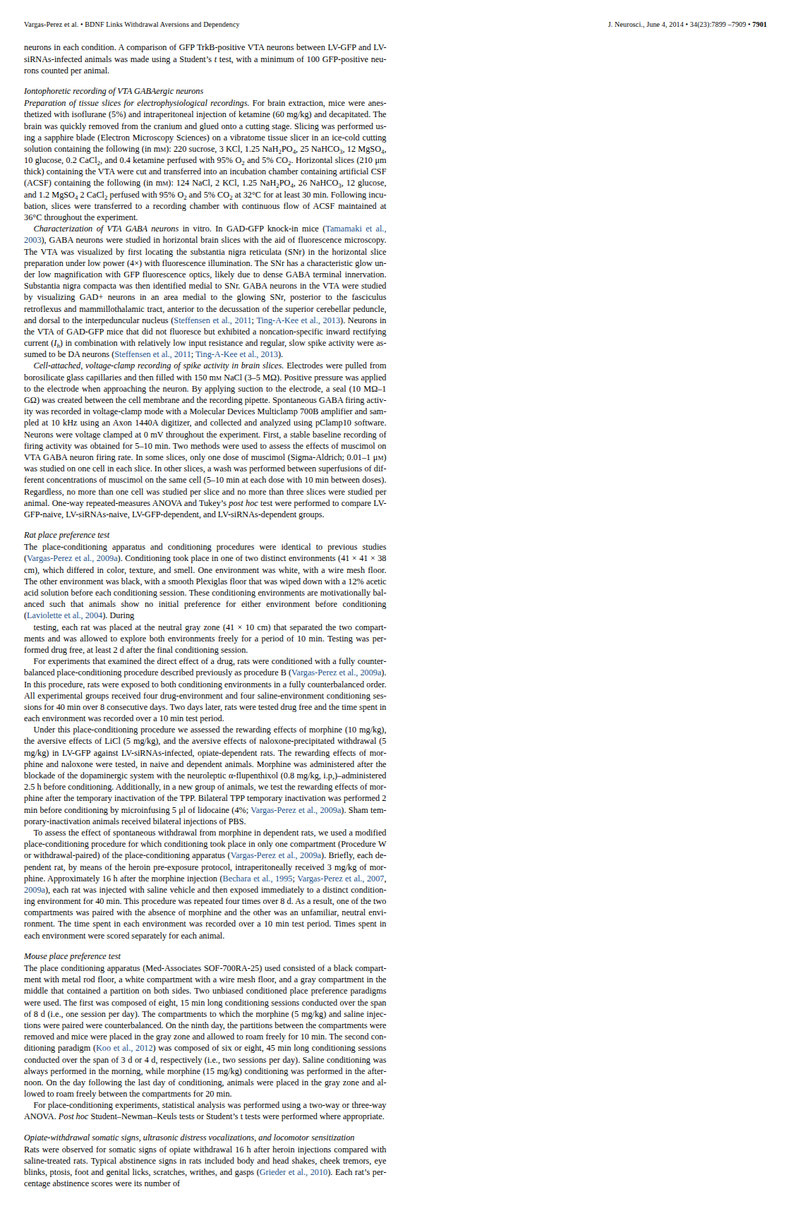Vargas-Perez et al. • BDNF Links Withdrawal Aversions and Dependency J. Neurosci., June 4, 2014 • 34(23):7899 –7909 • 7901
neurons in each condition. A comparison of GFP TrkB-positive VTA neurons between LV-GFP and LV-siRNAs-infected animals was made using a Student’s t test, with a minimum of 100 GFP-positive neurons counted per animal.
Iontophoretic recording of VTA GABAergic neurons
Preparation of tissue slices for electrophysiological recordings. For brain extraction, mice were anesthetized with isoflurane (5%) and intraperitoneal injection of ketamine (60 mg/kg) and decapitated. The brain was quickly removed from the cranium and glued onto a cutting stage. Slicing was performed using a sapphire blade (Electron Microscopy Sciences) on a vibratome tissue slicer in an ice-cold cutting solution containing the following (in mm): 220 sucrose, 3 KCl, 1.25 NaH2PO4, 25 NaHCO3, 12 MgSO4, 10 glucose, 0.2 CaCl2, and 0.4 ketamine perfused with 95% O2 and 5% CO2. Horizontal slices (210 μm thick) containing the VTA were cut and transferred into an incubation chamber containing artificial CSF (ACSF) containing the following (in mm): 124 NaCl, 2 KCl, 1.25 NaH2PO4, 26 NaHCO3, 12 glucose, and 1.2 MgSO4 2 CaCl2 perfused with 95% O2 and 5% CO2 at 32°C for at least 30 min. Following incubation, slices were transferred to a recording chamber with continuous flow of ACSF maintained at 36°C throughout the experiment.
Characterization of VTA GABA neurons in vitro. In GAD-GFP knock-in mice (Tamamaki et al., 2003), GABA neurons were studied in horizontal brain slices with the aid of fluorescence microscopy. The VTA was visualized by first locating the substantia nigra reticulata (SNr) in the horizontal slice preparation under low power (4×) with fluorescence illumination. The SNr has a characteristic glow under low magnification with GFP fluorescence optics, likely due to dense GABA terminal innervation. Substantia nigra compacta was then identified medial to SNr. GABA neurons in the VTA were studied by visualizing GAD+ neurons in an area medial to the glowing SNr, posterior to the fasciculus retroflexus and mammillothalamic tract, anterior to the decussation of the superior cerebellar peduncle, and dorsal to the interpeduncular nucleus (Steffensen et al., 2011; Ting-A-Kee et al., 2013). Neurons in the VTA of GAD-GFP mice that did not fluoresce but exhibited a noncation-specific inward rectifying current (Ih) in combination with relatively low input resistance and regular, slow spike activity were assumed to be DA neurons (Steffensen et al., 2011; Ting-A-Kee et al., 2013).
Cell-attached, voltage-clamp recording of spike activity in brain slices. Electrodes were pulled from borosilicate glass capillaries and then filled with 150 mm NaCl (3–5 MΩ). Positive pressure was applied to the electrode when approaching the neuron. By applying suction to the electrode, a seal (10 MΩ–1 GΩ) was created between the cell membrane and the recording pipette. Spontaneous GABA firing activity was recorded in voltage-clamp mode with a Molecular Devices Multiclamp 700B amplifier and sampled at 10 kHz using an Axon 1440A digitizer, and collected and analyzed using pClamp10 software. Neurons were voltage clamped at 0 mV throughout the experiment. First, a stable baseline recording of firing activity was obtained for 5–10 min. Two methods were used to assess the effects of muscimol on VTA GABA neuron firing rate. In some slices, only one dose of muscimol (Sigma-Aldrich; 0.01–1 μm) was studied on one cell in each slice. In other slices, a wash was performed between superfusions of different concentrations of muscimol on the same cell (5–10 min at each dose with 10 min between doses). Regardless, no more than one cell was studied per slice and no more than three slices were studied per animal. One-way repeated-measures ANOVA and Tukey’s post hoc test were performed to compare LV-GFP-naive, LV-siRNAs-naive, LV-GFP-dependent, and LV-siRNAs-dependent groups.
Rat place preference test
The place-conditioning apparatus and conditioning procedures were identical to previous studies (Vargas-Perez et al., 2009a). Conditioning took place in one of two distinct environments (41 × 41 × 38 cm), which differed in color, texture, and smell. One environment was white, with a wire mesh floor. The other environment was black, with a smooth Plexiglas floor that was wiped down with a 12% acetic acid solution before each conditioning session. These conditioning environments are motivationally balanced such that animals show no initial preference for either environment before conditioning (Laviolette et al., 2004). During
testing, each rat was placed at the neutral gray zone (41 × 10 cm) that separated the two compartments and was allowed to explore both environments freely for a period of 10 min. Testing was performed drug free, at least 2 d after the final conditioning session.
For experiments that examined the direct effect of a drug, rats were conditioned with a fully counterbalanced place-conditioning procedure described previously as procedure B (Vargas-Perez et al., 2009a). In this procedure, rats were exposed to both conditioning environments in a fully counterbalanced order. All experimental groups received four drug-environment and four saline-environment conditioning sessions for 40 min over 8 consecutive days. Two days later, rats were tested drug free and the time spent in each environment was recorded over a 10 min test period.
Under this place-conditioning procedure we assessed the rewarding effects of morphine (10 mg/kg), the aversive effects of LiCl (5 mg/kg), and the aversive effects of naloxone-precipitated withdrawal (5 mg/kg) in LV-GFP against LV-siRNAs-infected, opiate-dependent rats. The rewarding effects of morphine and naloxone were tested, in naive and dependent animals. Morphine was administered after the blockade of the dopaminergic system with the neuroleptic α-flupenthixol (0.8 mg/kg, i.p,)–administered 2.5 h before conditioning. Additionally, in a new group of animals, we test the rewarding effects of morphine after the temporary inactivation of the TPP. Bilateral TPP temporary inactivation was performed 2 min before conditioning by microinfusing 5 μl of lidocaine (4%; Vargas-Perez et al., 2009a). Sham temporary-inactivation animals received bilateral injections of PBS.
To assess the effect of spontaneous withdrawal from morphine in dependent rats, we used a modified place-conditioning procedure for which conditioning took place in only one compartment (Procedure W or withdrawal-paired) of the place-conditioning apparatus (Vargas-Perez et al., 2009a). Briefly, each dependent rat, by means of the heroin pre-exposure protocol, intraperitoneally received 3 mg/kg of morphine. Approximately 16 h after the morphine injection (Bechara et al., 1995; Vargas-Perez et al., 2007, 2009a), each rat was injected with saline vehicle and then exposed immediately to a distinct conditioning environment for 40 min. This procedure was repeated four times over 8 d. As a result, one of the two compartments was paired with the absence of morphine and the other was an unfamiliar, neutral environment. The time spent in each environment was recorded over a 10 min test period. Times spent in each environment were scored separately for each animal.
Mouse place preference test
The place conditioning apparatus (Med-Associates SOF-700RA-25) used consisted of a black compartment with metal rod floor, a white compartment with a wire mesh floor, and a gray compartment in the middle that contained a partition on both sides. Two unbiased conditioned place preference paradigms were used. The first was composed of eight, 15 min long conditioning sessions conducted over the span of 8 d (i.e., one session per day). The compartments to which the morphine (5 mg/kg) and saline injections were paired were counterbalanced. On the ninth day, the partitions between the compartments were removed and mice were placed in the gray zone and allowed to roam freely for 10 min. The second conditioning paradigm (Koo et al., 2012) was composed of six or eight, 45 min long conditioning sessions conducted over the span of 3 d or 4 d, respectively (i.e., two sessions per day). Saline conditioning was always performed in the morning, while morphine (15 mg/kg) conditioning was performed in the afternoon. On the day following the last day of conditioning, animals were placed in the gray zone and allowed to roam freely between the compartments for 20 min.
For place-conditioning experiments, statistical analysis was performed using a two-way or three-way ANOVA. Post hoc Student–Newman–Keuls tests or Student’s t tests were performed where appropriate.
Opiate-withdrawal somatic signs, ultrasonic distress vocalizations, and locomotor sensitization
Rats were observed for somatic signs of opiate withdrawal 16 h after heroin injections compared with saline-treated rats. Typical abstinence signs in rats included body and head shakes, cheek tremors, eye blinks, ptosis, foot and genital licks, scratches, writhes, and gasps (Grieder et al., 2010). Each rat’s percentage abstinence scores were its number of